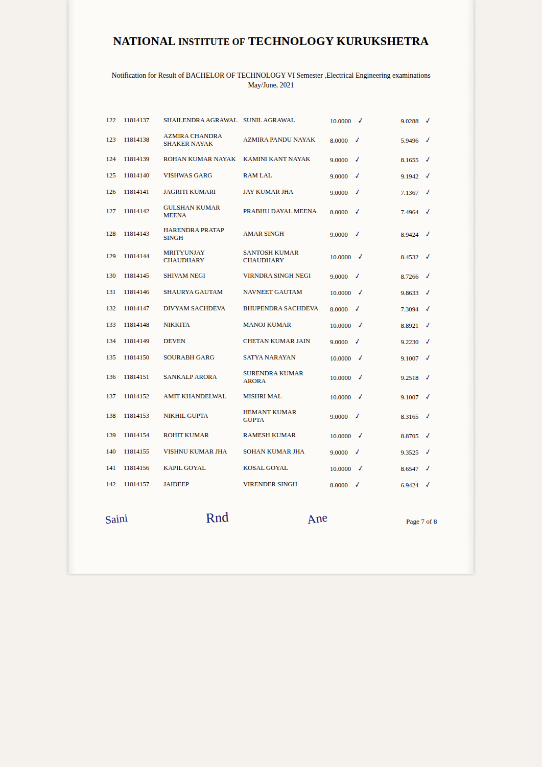NATIONAL INSTITUTE OF TECHNOLOGY KURUKSHETRA
Notification for Result of BACHELOR OF TECHNOLOGY VI Semester ,Electrical Engineering examinations May/June, 2021
| 122 | 11814137 | SHAILENDRA AGRAWAL | SUNIL AGRAWAL | 10.0000 ✓ | 9.0288 ✓ |
| 123 | 11814138 | AZMIRA CHANDRA SHAKER NAYAK | AZMIRA PANDU NAYAK | 8.0000 ✓ | 5.9496 ✓ |
| 124 | 11814139 | ROHAN KUMAR NAYAK | KAMINI KANT NAYAK | 9.0000 ✓ | 8.1655 ✓ |
| 125 | 11814140 | VISHWAS GARG | RAM LAL | 9.0000 ✓ | 9.1942 ✓ |
| 126 | 11814141 | JAGRITI KUMARI | JAY KUMAR JHA | 9.0000 ✓ | 7.1367 ✓ |
| 127 | 11814142 | GULSHAN KUMAR MEENA | PRABHU DAYAL MEENA | 8.0000 ✓ | 7.4964 ✓ |
| 128 | 11814143 | HARENDRA PRATAP SINGH | AMAR SINGH | 9.0000 ✓ | 8.9424 ✓ |
| 129 | 11814144 | MRITYUNJAY CHAUDHARY | SANTOSH KUMAR CHAUDHARY | 10.0000 ✓ | 8.4532 ✓ |
| 130 | 11814145 | SHIVAM NEGI | VIRNDRA SINGH NEGI | 9.0000 ✓ | 8.7266 ✓ |
| 131 | 11814146 | SHAURYA GAUTAM | NAVNEET GAUTAM | 10.0000 ✓ | 9.8633 ✓ |
| 132 | 11814147 | DIVYAM SACHDEVA | BHUPENDRA SACHDEVA | 8.0000 ✓ | 7.3094 ✓ |
| 133 | 11814148 | NIKKITA | MANOJ KUMAR | 10.0000 ✓ | 8.8921 ✓ |
| 134 | 11814149 | DEVEN | CHETAN KUMAR JAIN | 9.0000 ✓ | 9.2230 ✓ |
| 135 | 11814150 | SOURABH GARG | SATYA NARAYAN | 10.0000 ✓ | 9.1007 ✓ |
| 136 | 11814151 | SANKALP ARORA | SURENDRA KUMAR ARORA | 10.0000 ✓ | 9.2518 ✓ |
| 137 | 11814152 | AMIT KHANDELWAL | MISHRI MAL | 10.0000 ✓ | 9.1007 ✓ |
| 138 | 11814153 | NIKHIL GUPTA | HEMANT KUMAR GUPTA | 9.0000 ✓ | 8.3165 ✓ |
| 139 | 11814154 | ROHIT KUMAR | RAMESH KUMAR | 10.0000 ✓ | 8.8705 ✓ |
| 140 | 11814155 | VISHNU KUMAR JHA | SOHAN KUMAR JHA | 9.0000 ✓ | 9.3525 ✓ |
| 141 | 11814156 | KAPIL GOYAL | KOSAL GOYAL | 10.0000 ✓ | 8.6547 ✓ |
| 142 | 11814157 | JAIDEEP | VIRENDER SINGH | 8.0000 ✓ | 6.9424 ✓ |
Saini Rnd Ane Page 7 of 8